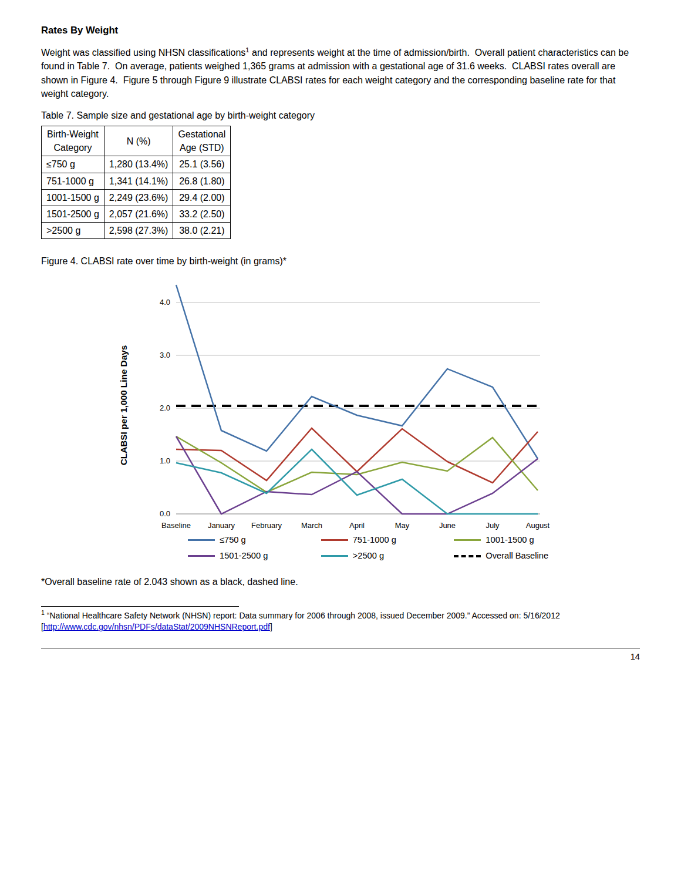Rates By Weight
Weight was classified using NHSN classifications1 and represents weight at the time of admission/birth. Overall patient characteristics can be found in Table 7. On average, patients weighed 1,365 grams at admission with a gestational age of 31.6 weeks. CLABSI rates overall are shown in Figure 4. Figure 5 through Figure 9 illustrate CLABSI rates for each weight category and the corresponding baseline rate for that weight category.
Table 7. Sample size and gestational age by birth-weight category
| Birth-Weight Category | N (%) | Gestational Age (STD) |
| --- | --- | --- |
| ≤750 g | 1,280 (13.4%) | 25.1 (3.56) |
| 751-1000 g | 1,341 (14.1%) | 26.8 (1.80) |
| 1001-1500 g | 2,249 (23.6%) | 29.4 (2.00) |
| 1501-2500 g | 2,057 (21.6%) | 33.2 (2.50) |
| >2500 g | 2,598 (27.3%) | 38.0 (2.21) |
Figure 4. CLABSI rate over time by birth-weight (in grams)*
CLABSI per 1,000 Line Days
4.0 3.0 2.0 1.0 0.0 Baseline January February March April May June July August
≤750 g 751-1000 g 1001-1500 g
1501-2500 g >2500 g Overall Baseline
*Overall baseline rate of 2.043 shown as a black, dashed line.
1 “National Healthcare Safety Network (NHSN) report: Data summary for 2006 through 2008, issued December 2009.” Accessed on: 5/16/2012
[http://www.cdc.gov/nhsn/PDFs/dataStat/2009NHSNReport.pdf]
14